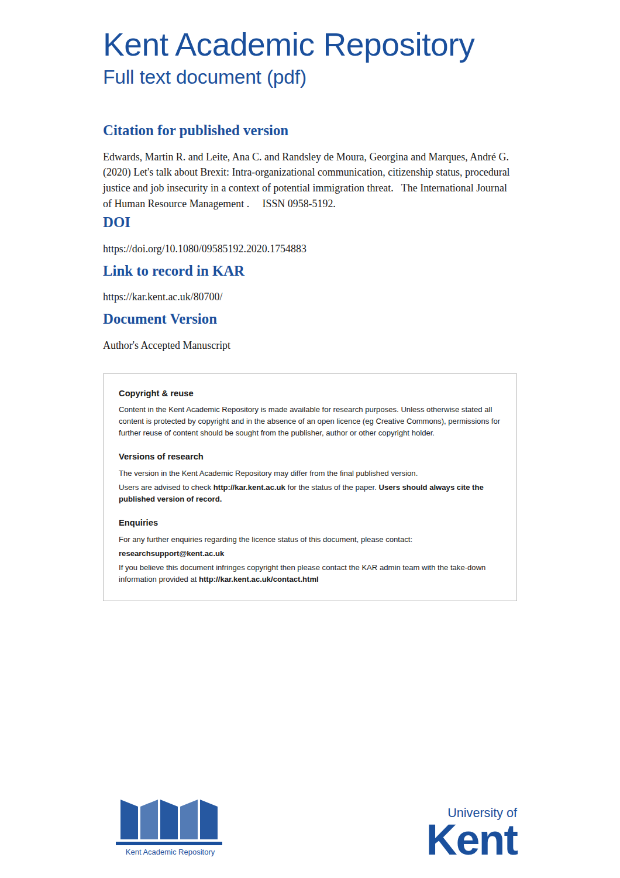Kent Academic Repository
Full text document (pdf)
Citation for published version
Edwards, Martin R. and Leite, Ana C. and Randsley de Moura, Georgina and Marques, André G. (2020) Let's talk about Brexit: Intra-organizational communication, citizenship status, procedural justice and job insecurity in a context of potential immigration threat. The International Journal of Human Resource Management . ISSN 0958-5192.
DOI
https://doi.org/10.1080/09585192.2020.1754883
Link to record in KAR
https://kar.kent.ac.uk/80700/
Document Version
Author's Accepted Manuscript
Copyright & reuse
Content in the Kent Academic Repository is made available for research purposes. Unless otherwise stated all content is protected by copyright and in the absence of an open licence (eg Creative Commons), permissions for further reuse of content should be sought from the publisher, author or other copyright holder.
Versions of research
The version in the Kent Academic Repository may differ from the final published version.
Users are advised to check http://kar.kent.ac.uk for the status of the paper. Users should always cite the published version of record.
Enquiries
For any further enquiries regarding the licence status of this document, please contact:
researchsupport@kent.ac.uk
If you believe this document infringes copyright then please contact the KAR admin team with the take-down information provided at http://kar.kent.ac.uk/contact.html
Kent Academic Repository
University of Kent